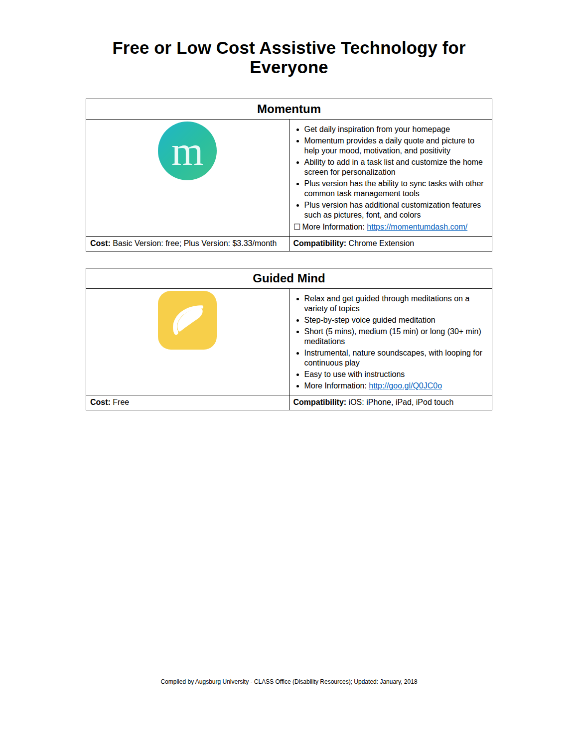Free or Low Cost Assistive Technology for Everyone
| Momentum |
| --- |
| m | Get daily inspiration from your homepage Momentum provides a daily quote and picture to help your mood, motivation, and positivity Ability to add in a task list and customize the home screen for personalization Plus version has the ability to sync tasks with other common task management tools Plus version has additional customization features such as pictures, font, and colors ☐ More Information: https://momentumdash.com/ |
| Cost: Basic Version: free; Plus Version: $3.33/month | Compatibility: Chrome Extension |
| Guided Mind |
| --- |
| | Relax and get guided through meditations on a variety of topics Step-by-step voice guided meditation Short (5 mins), medium (15 min) or long (30+ min) meditations Instrumental, nature soundscapes, with looping for continuous play Easy to use with instructions More Information: http://goo.gl/Q0JC0o |
| Cost: Free | Compatibility: iOS: iPhone, iPad, iPod touch |
Compiled by Augsburg University - CLASS Office (Disability Resources); Updated: January, 2018